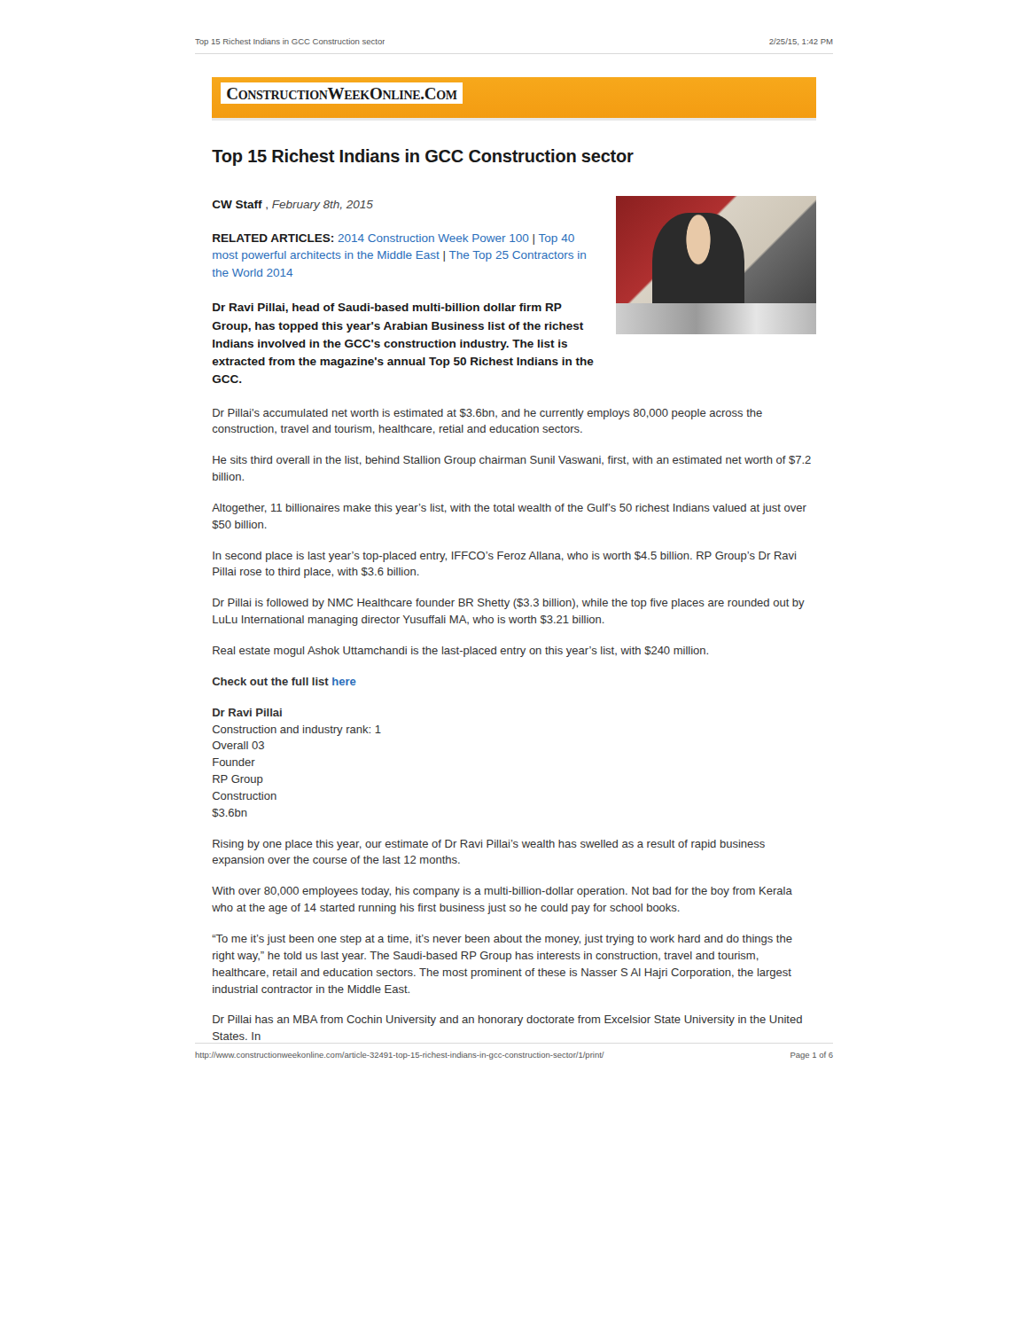Top 15 Richest Indians in GCC Construction sector
2/25/15, 1:42 PM
CONSTRUCTIONWEEKONLINE.COM
Top 15 Richest Indians in GCC Construction sector
CW Staff , February 8th, 2015
RELATED ARTICLES: 2014 Construction Week Power 100 | Top 40 most powerful architects in the Middle East | The Top 25 Contractors in the World 2014
Dr Ravi Pillai, head of Saudi-based multi-billion dollar firm RP Group, has topped this year's Arabian Business list of the richest Indians involved in the GCC's construction industry. The list is extracted from the magazine's annual Top 50 Richest Indians in the GCC.
Dr Pillai's accumulated net worth is estimated at $3.6bn, and he currently employs 80,000 people across the construction, travel and tourism, healthcare, retial and education sectors.
He sits third overall in the list, behind Stallion Group chairman Sunil Vaswani, first, with an estimated net worth of $7.2 billion.
Altogether, 11 billionaires make this year’s list, with the total wealth of the Gulf’s 50 richest Indians valued at just over $50 billion.
In second place is last year’s top-placed entry, IFFCO’s Feroz Allana, who is worth $4.5 billion. RP Group’s Dr Ravi Pillai rose to third place, with $3.6 billion.
Dr Pillai is followed by NMC Healthcare founder BR Shetty ($3.3 billion), while the top five places are rounded out by LuLu International managing director Yusuffali MA, who is worth $3.21 billion.
Real estate mogul Ashok Uttamchandi is the last-placed entry on this year’s list, with $240 million.
Check out the full list here
Dr Ravi Pillai
Construction and industry rank: 1
Overall 03
Founder
RP Group
Construction
$3.6bn
Rising by one place this year, our estimate of Dr Ravi Pillai’s wealth has swelled as a result of rapid business expansion over the course of the last 12 months.
With over 80,000 employees today, his company is a multi-billion-dollar operation. Not bad for the boy from Kerala who at the age of 14 started running his first business just so he could pay for school books.
“To me it’s just been one step at a time, it’s never been about the money, just trying to work hard and do things the right way,” he told us last year. The Saudi-based RP Group has interests in construction, travel and tourism, healthcare, retail and education sectors. The most prominent of these is Nasser S Al Hajri Corporation, the largest industrial contractor in the Middle East.
Dr Pillai has an MBA from Cochin University and an honorary doctorate from Excelsior State University in the United States. In
http://www.constructionweekonline.com/article-32491-top-15-richest-indians-in-gcc-construction-sector/1/print/
Page 1 of 6